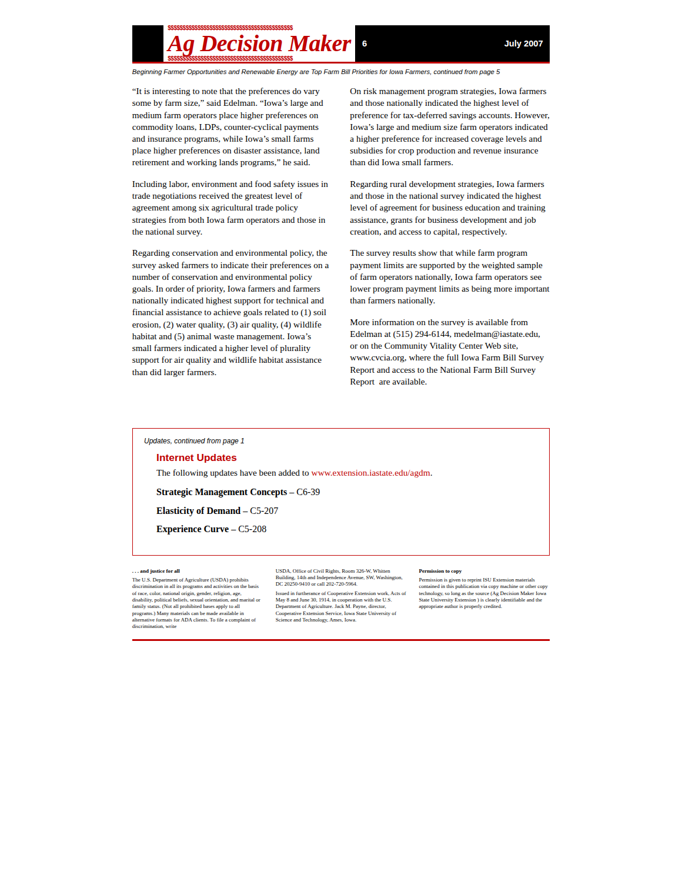$$$$$$$$$$$$$$$$$$$$$$$$$$$$$$$$$$$$$$$$$$
Ag Decision Maker
$$$$$$$$$$$$$$$$$$$$$$$$$$$$$$$$$$$$$$$$$$
6 July 2007
Beginning Farmer Opportunities and Renewable Energy are Top Farm Bill Priorities for Iowa Farmers, continued from page 5
“It is interesting to note that the preferences do vary some by farm size,” said Edelman. “Iowa’s large and medium farm operators place higher preferences on commodity loans, LDPs, counter-cyclical payments and insurance programs, while Iowa’s small farms place higher preferences on disaster assistance, land retirement and working lands programs,” he said.
Including labor, environment and food safety issues in trade negotiations received the greatest level of agreement among six agricultural trade policy strategies from both Iowa farm operators and those in the national survey.
Regarding conservation and environmental policy, the survey asked farmers to indicate their preferences on a number of conservation and environmental policy goals. In order of priority, Iowa farmers and farmers nationally indicated highest support for technical and financial assistance to achieve goals related to (1) soil erosion, (2) water quality, (3) air quality, (4) wildlife habitat and (5) animal waste management. Iowa’s small farmers indicated a higher level of plurality support for air quality and wildlife habitat assistance than did larger farmers.
On risk management program strategies, Iowa farmers and those nationally indicated the highest level of preference for tax-deferred savings accounts. However, Iowa’s large and medium size farm operators indicated a higher preference for increased coverage levels and subsidies for crop production and revenue insurance than did Iowa small farmers.
Regarding rural development strategies, Iowa farmers and those in the national survey indicated the highest level of agreement for business education and training assistance, grants for business development and job creation, and access to capital, respectively.
The survey results show that while farm program payment limits are supported by the weighted sample of farm operators nationally, Iowa farm operators see lower program payment limits as being more important than farmers nationally.
More information on the survey is available from Edelman at (515) 294-6144, medelman@iastate.edu, or on the Community Vitality Center Web site, www.cvcia.org, where the full Iowa Farm Bill Survey Report and access to the National Farm Bill Survey Report are available.
Updates, continued from page 1
Internet Updates
The following updates have been added to www.extension.iastate.edu/agdm.
Strategic Management Concepts – C6-39
Elasticity of Demand – C5-207
Experience Curve – C5-208
. . . and justice for all
The U.S. Department of Agriculture (USDA) prohibits discrimination in all its programs and activities on the basis of race, color, national origin, gender, religion, age, disability, political beliefs, sexual orientation, and marital or family status. (Not all prohibited bases apply to all programs.) Many materials can be made available in alternative formats for ADA clients. To file a complaint of discrimination, write
USDA, Office of Civil Rights, Room 326-W, Whitten Building, 14th and Independence Avenue, SW, Washington, DC 20250-9410 or call 202-720-5964.
Issued in furtherance of Cooperative Extension work, Acts of May 8 and June 30, 1914, in cooperation with the U.S. Department of Agriculture. Jack M. Payne, director, Cooperative Extension Service, Iowa State University of Science and Technology, Ames, Iowa.
Permission to copy
Permission is given to reprint ISU Extension materials contained in this publication via copy machine or other copy technology, so long as the source (Ag Decision Maker Iowa State University Extension ) is clearly identifiable and the appropriate author is properly credited.